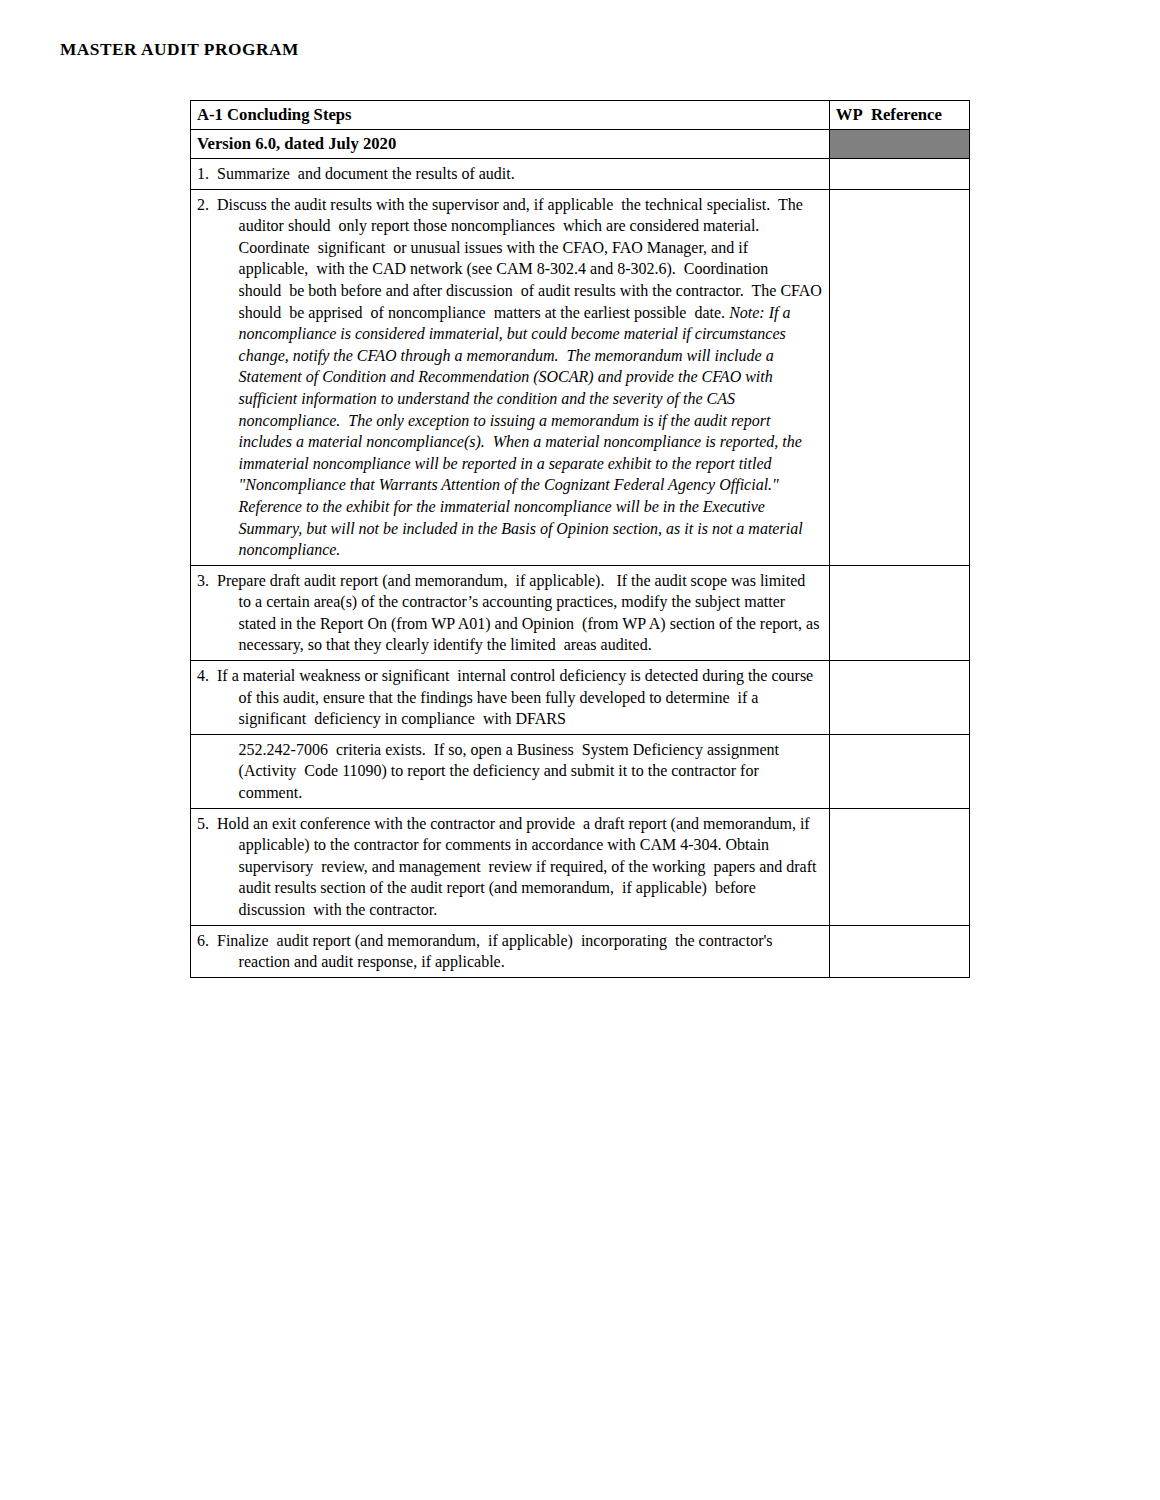MASTER AUDIT PROGRAM
| A-1 Concluding Steps | WP Reference |
| --- | --- |
| Version 6.0, dated July 2020 | |
| 1. Summarize and document the results of audit. | |
| 2. Discuss the audit results with the supervisor and, if applicable the technical specialist. The auditor should only report those noncompliances which are considered material. Coordinate significant or unusual issues with the CFAO, FAO Manager, and if applicable, with the CAD network (see CAM 8-302.4 and 8-302.6). Coordination should be both before and after discussion of audit results with the contractor. The CFAO should be apprised of noncompliance matters at the earliest possible date. Note: If a noncompliance is considered immaterial, but could become material if circumstances change, notify the CFAO through a memorandum. The memorandum will include a Statement of Condition and Recommendation (SOCAR) and provide the CFAO with sufficient information to understand the condition and the severity of the CAS noncompliance. The only exception to issuing a memorandum is if the audit report includes a material noncompliance(s). When a material noncompliance is reported, the immaterial noncompliance will be reported in a separate exhibit to the report titled "Noncompliance that Warrants Attention of the Cognizant Federal Agency Official." Reference to the exhibit for the immaterial noncompliance will be in the Executive Summary, but will not be included in the Basis of Opinion section, as it is not a material noncompliance. | |
| 3. Prepare draft audit report (and memorandum, if applicable). If the audit scope was limited to a certain area(s) of the contractor’s accounting practices, modify the subject matter stated in the Report On (from WP A01) and Opinion (from WP A) section of the report, as necessary, so that they clearly identify the limited areas audited. | |
| 4. If a material weakness or significant internal control deficiency is detected during the course of this audit, ensure that the findings have been fully developed to determine if a significant deficiency in compliance with DFARS | |
| 252.242-7006 criteria exists. If so, open a Business System Deficiency assignment (Activity Code 11090) to report the deficiency and submit it to the contractor for comment. | |
| 5. Hold an exit conference with the contractor and provide a draft report (and memorandum, if applicable) to the contractor for comments in accordance with CAM 4-304. Obtain supervisory review, and management review if required, of the working papers and draft audit results section of the audit report (and memorandum, if applicable) before discussion with the contractor. | |
| 6. Finalize audit report (and memorandum, if applicable) incorporating the contractor's reaction and audit response, if applicable. | |